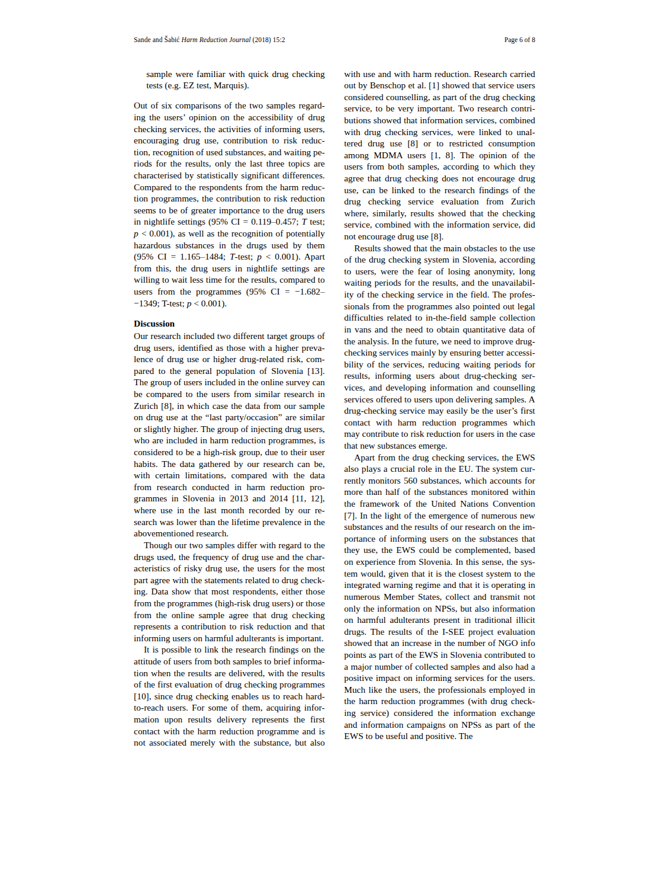Sande and Šabić Harm Reduction Journal (2018) 15:2
Page 6 of 8
sample were familiar with quick drug checking tests (e.g. EZ test, Marquis).
Out of six comparisons of the two samples regarding the users’ opinion on the accessibility of drug checking services, the activities of informing users, encouraging drug use, contribution to risk reduction, recognition of used substances, and waiting periods for the results, only the last three topics are characterised by statistically significant differences. Compared to the respondents from the harm reduction programmes, the contribution to risk reduction seems to be of greater importance to the drug users in nightlife settings (95% CI = 0.119–0.457; T test; p < 0.001), as well as the recognition of potentially hazardous substances in the drugs used by them (95% CI = 1.165–1484; T-test; p < 0.001). Apart from this, the drug users in nightlife settings are willing to wait less time for the results, compared to users from the programmes (95% CI = −1.682–−1349; T-test; p < 0.001).
Discussion
Our research included two different target groups of drug users, identified as those with a higher prevalence of drug use or higher drug-related risk, compared to the general population of Slovenia [13]. The group of users included in the online survey can be compared to the users from similar research in Zurich [8], in which case the data from our sample on drug use at the “last party/occasion” are similar or slightly higher. The group of injecting drug users, who are included in harm reduction programmes, is considered to be a high-risk group, due to their user habits. The data gathered by our research can be, with certain limitations, compared with the data from research conducted in harm reduction programmes in Slovenia in 2013 and 2014 [11, 12], where use in the last month recorded by our research was lower than the lifetime prevalence in the abovementioned research.
Though our two samples differ with regard to the drugs used, the frequency of drug use and the characteristics of risky drug use, the users for the most part agree with the statements related to drug checking. Data show that most respondents, either those from the programmes (high-risk drug users) or those from the online sample agree that drug checking represents a contribution to risk reduction and that informing users on harmful adulterants is important.
It is possible to link the research findings on the attitude of users from both samples to brief information when the results are delivered, with the results of the first evaluation of drug checking programmes [10], since drug checking enables us to reach hard-to-reach users. For some of them, acquiring information upon results delivery represents the first contact with the harm reduction programme and is not associated merely with the substance, but also with use and with harm reduction. Research carried out by Benschop et al. [1] showed that service users considered counselling, as part of the drug checking service, to be very important. Two research contributions showed that information services, combined with drug checking services, were linked to unaltered drug use [8] or to restricted consumption among MDMA users [1, 8]. The opinion of the users from both samples, according to which they agree that drug checking does not encourage drug use, can be linked to the research findings of the drug checking service evaluation from Zurich where, similarly, results showed that the checking service, combined with the information service, did not encourage drug use [8].
Results showed that the main obstacles to the use of the drug checking system in Slovenia, according to users, were the fear of losing anonymity, long waiting periods for the results, and the unavailability of the checking service in the field. The professionals from the programmes also pointed out legal difficulties related to in-the-field sample collection in vans and the need to obtain quantitative data of the analysis. In the future, we need to improve drug-checking services mainly by ensuring better accessibility of the services, reducing waiting periods for results, informing users about drug-checking services, and developing information and counselling services offered to users upon delivering samples. A drug-checking service may easily be the user’s first contact with harm reduction programmes which may contribute to risk reduction for users in the case that new substances emerge.
Apart from the drug checking services, the EWS also plays a crucial role in the EU. The system currently monitors 560 substances, which accounts for more than half of the substances monitored within the framework of the United Nations Convention [7]. In the light of the emergence of numerous new substances and the results of our research on the importance of informing users on the substances that they use, the EWS could be complemented, based on experience from Slovenia. In this sense, the system would, given that it is the closest system to the integrated warning regime and that it is operating in numerous Member States, collect and transmit not only the information on NPSs, but also information on harmful adulterants present in traditional illicit drugs. The results of the I-SEE project evaluation showed that an increase in the number of NGO info points as part of the EWS in Slovenia contributed to a major number of collected samples and also had a positive impact on informing services for the users. Much like the users, the professionals employed in the harm reduction programmes (with drug checking service) considered the information exchange and information campaigns on NPSs as part of the EWS to be useful and positive. The